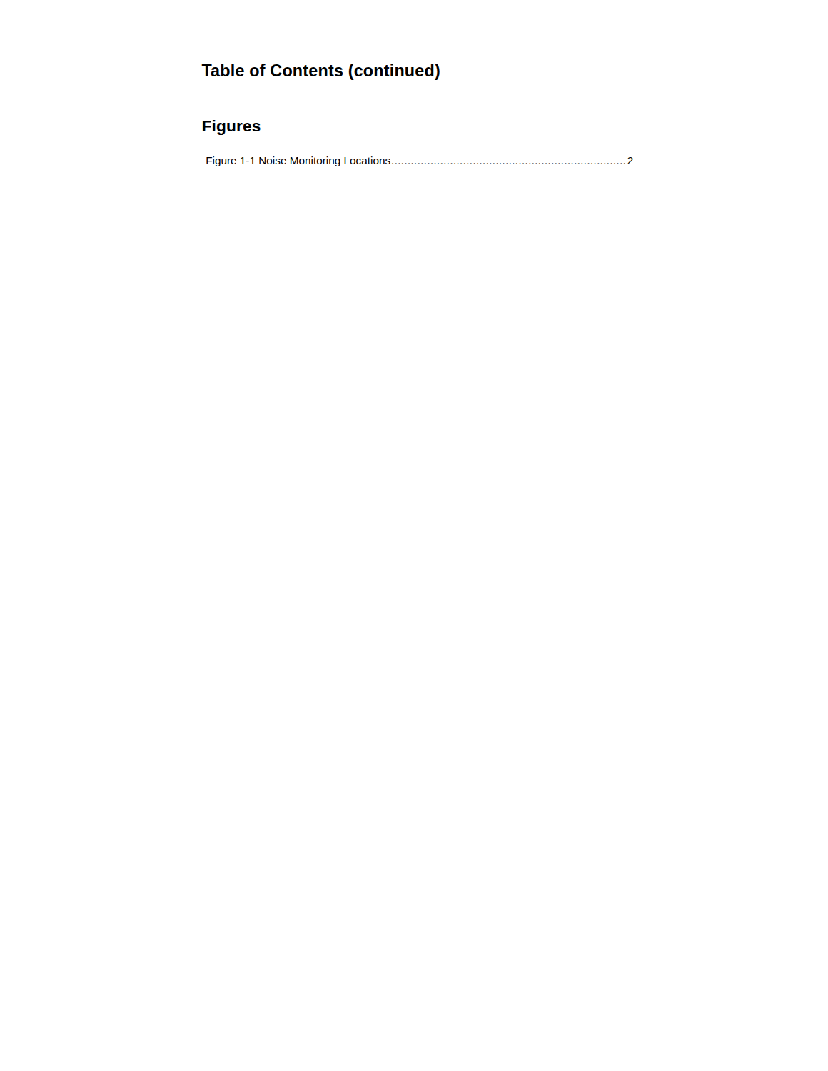Table of Contents (continued)
Figures
Figure 1-1 Noise Monitoring Locations .................................................................................................................................. 2